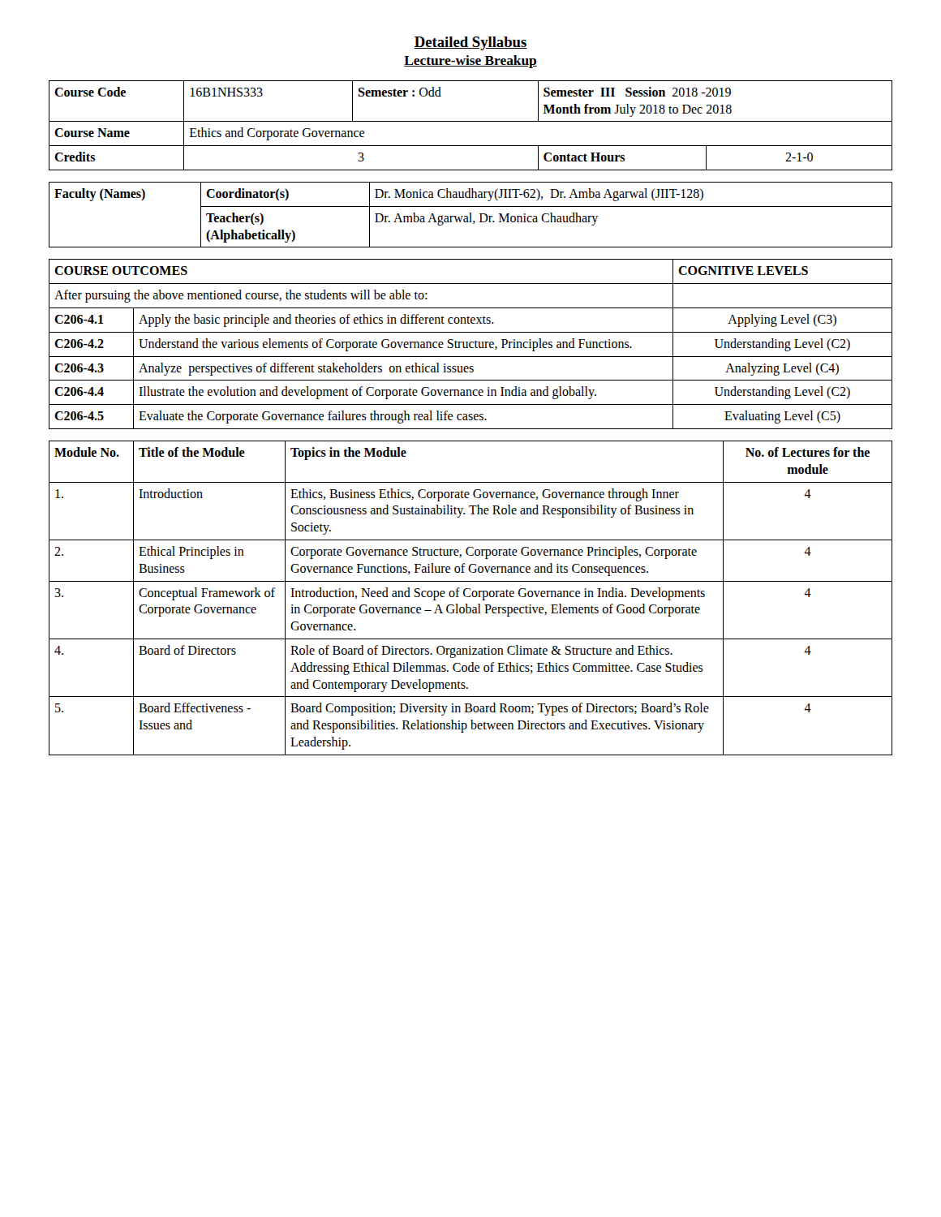Detailed Syllabus
Lecture-wise Breakup
| Course Code | 16B1NHS333 | Semester : Odd | Semester III Session 2018 -2019 Month from July 2018 to Dec 2018 |
| Course Name | Ethics and Corporate Governance |
| Credits | 3 | Contact Hours | 2-1-0 |
| Faculty (Names) | Coordinator(s) | Dr. Monica Chaudhary(JIIT-62), Dr. Amba Agarwal (JIIT-128) |
| Teacher(s) (Alphabetically) | Dr. Amba Agarwal, Dr. Monica Chaudhary |
| COURSE OUTCOMES | COGNITIVE LEVELS |
| After pursuing the above mentioned course, the students will be able to: | |
| C206-4.1 | Apply the basic principle and theories of ethics in different contexts. | Applying Level (C3) |
| C206-4.2 | Understand the various elements of Corporate Governance Structure, Principles and Functions. | Understanding Level (C2) |
| C206-4.3 | Analyze perspectives of different stakeholders on ethical issues | Analyzing Level (C4) |
| C206-4.4 | Illustrate the evolution and development of Corporate Governance in India and globally. | Understanding Level (C2) |
| C206-4.5 | Evaluate the Corporate Governance failures through real life cases. | Evaluating Level (C5) |
| Module No. | Title of the Module | Topics in the Module | No. of Lectures for the module |
| 1. | Introduction | Ethics, Business Ethics, Corporate Governance, Governance through Inner Consciousness and Sustainability. The Role and Responsibility of Business in Society. | 4 |
| 2. | Ethical Principles in Business | Corporate Governance Structure, Corporate Governance Principles, Corporate Governance Functions, Failure of Governance and its Consequences. | 4 |
| 3. | Conceptual Framework of Corporate Governance | Introduction, Need and Scope of Corporate Governance in India. Developments in Corporate Governance – A Global Perspective, Elements of Good Corporate Governance. | 4 |
| 4. | Board of Directors | Role of Board of Directors. Organization Climate & Structure and Ethics. Addressing Ethical Dilemmas. Code of Ethics; Ethics Committee. Case Studies and Contemporary Developments. | 4 |
| 5. | Board Effectiveness - Issues and | Board Composition; Diversity in Board Room; Types of Directors; Board’s Role and Responsibilities. Relationship between Directors and Executives. Visionary Leadership. | 4 |